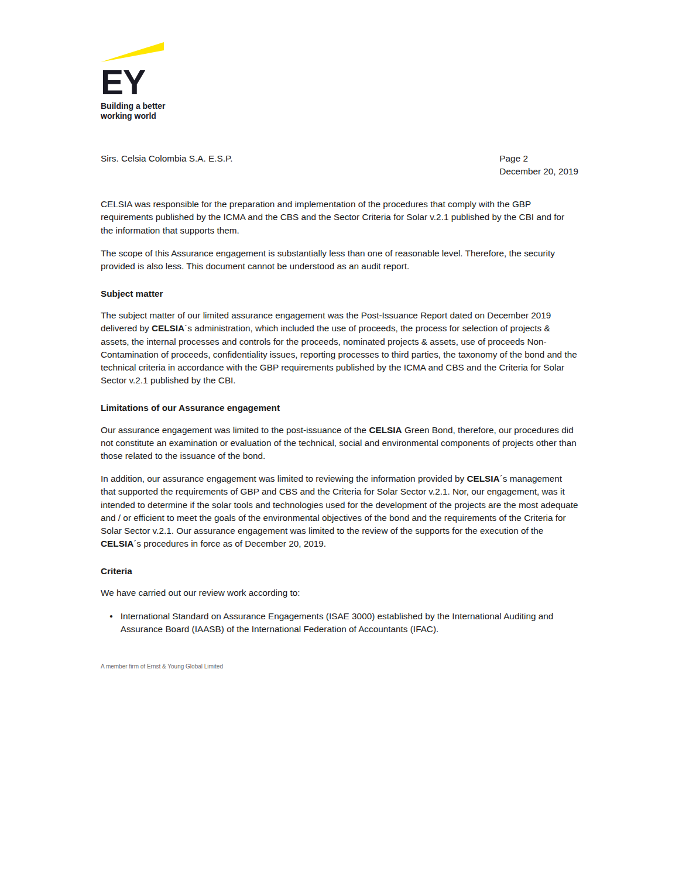EY
Building a better
working world
Sirs. Celsia Colombia S.A. E.S.P.
Page 2
December 20, 2019
CELSIA was responsible for the preparation and implementation of the procedures that comply with the GBP requirements published by the ICMA and the CBS and the Sector Criteria for Solar v.2.1 published by the CBI and for the information that supports them.
The scope of this Assurance engagement is substantially less than one of reasonable level. Therefore, the security provided is also less. This document cannot be understood as an audit report.
Subject matter
The subject matter of our limited assurance engagement was the Post-Issuance Report dated on December 2019 delivered by CELSIA´s administration, which included the use of proceeds, the process for selection of projects & assets, the internal processes and controls for the proceeds, nominated projects & assets, use of proceeds Non-Contamination of proceeds, confidentiality issues, reporting processes to third parties, the taxonomy of the bond and the technical criteria in accordance with the GBP requirements published by the ICMA and CBS and the Criteria for Solar Sector v.2.1 published by the CBI.
Limitations of our Assurance engagement
Our assurance engagement was limited to the post-issuance of the CELSIA Green Bond, therefore, our procedures did not constitute an examination or evaluation of the technical, social and environmental components of projects other than those related to the issuance of the bond.
In addition, our assurance engagement was limited to reviewing the information provided by CELSIA´s management that supported the requirements of GBP and CBS and the Criteria for Solar Sector v.2.1. Nor, our engagement, was it intended to determine if the solar tools and technologies used for the development of the projects are the most adequate and / or efficient to meet the goals of the environmental objectives of the bond and the requirements of the Criteria for Solar Sector v.2.1. Our assurance engagement was limited to the review of the supports for the execution of the CELSIA´s procedures in force as of December 20, 2019.
Criteria
We have carried out our review work according to:
International Standard on Assurance Engagements (ISAE 3000) established by the International Auditing and Assurance Board (IAASB) of the International Federation of Accountants (IFAC).
A member firm of Ernst & Young Global Limited